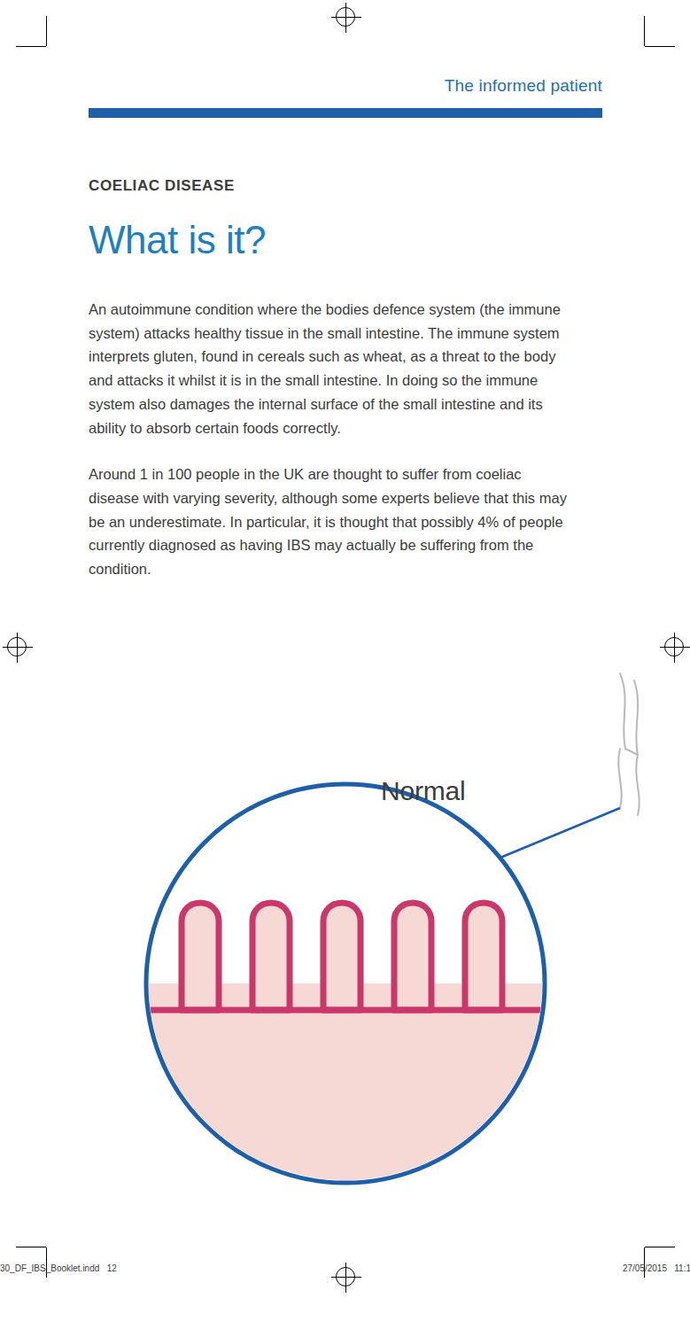The informed patient
COELIAC DISEASE
What is it?
An autoimmune condition where the bodies defence system (the immune system) attacks healthy tissue in the small intestine. The immune system interprets gluten, found in cereals such as wheat, as a threat to the body and attacks it whilst it is in the small intestine. In doing so the immune system also damages the internal surface of the small intestine and its ability to absorb certain foods correctly.
Around 1 in 100 people in the UK are thought to suffer from coeliac disease with varying severity, although some experts believe that this may be an underestimate. In particular, it is thought that possibly 4% of people currently diagnosed as having IBS may actually be suffering from the condition.
Normal
30_DF_IBS_Booklet.indd 12 27/05/2015 11:1